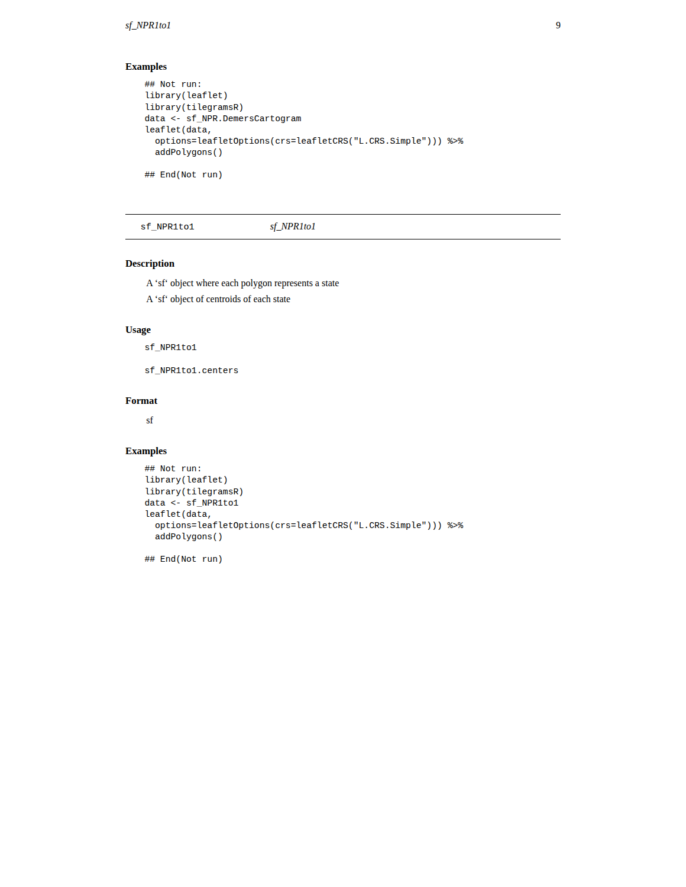sf_NPR1to1 9
Examples
## Not run: 
library(leaflet)
library(tilegramsR)
data <- sf_NPR.DemersCartogram
leaflet(data,
  options=leafletOptions(crs=leafletCRS("L.CRS.Simple"))) %>%
  addPolygons()

## End(Not run)
sf_NPR1to1 sf_NPR1to1
Description
A ‘sf‘ object where each polygon represents a state
A ‘sf‘ object of centroids of each state
Usage
sf_NPR1to1

sf_NPR1to1.centers
Format
sf
Examples
## Not run: 
library(leaflet)
library(tilegramsR)
data <- sf_NPR1to1
leaflet(data,
  options=leafletOptions(crs=leafletCRS("L.CRS.Simple"))) %>%
  addPolygons()

## End(Not run)